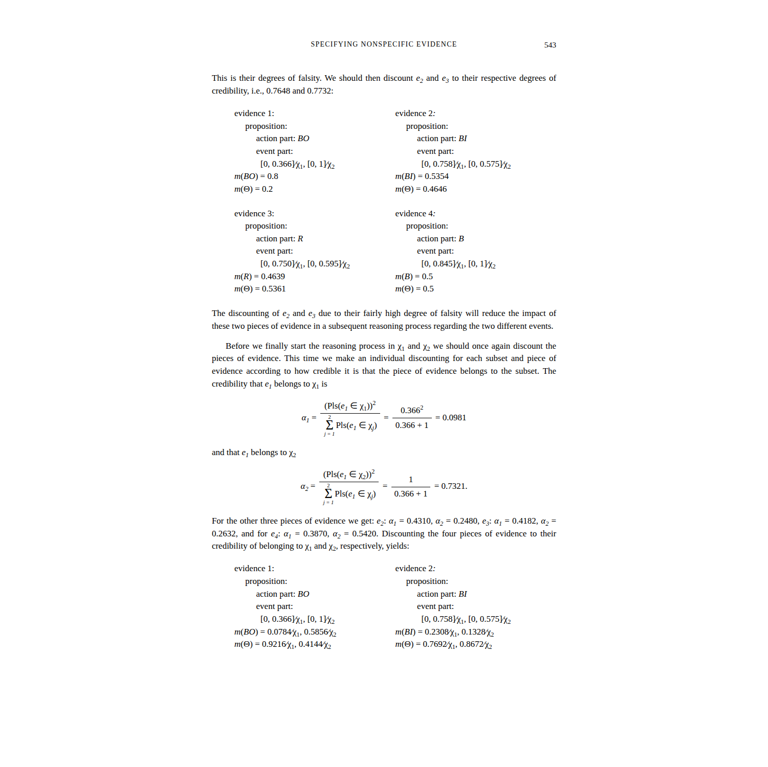SPECIFYING NONSPECIFIC EVIDENCE 543
This is their degrees of falsity. We should then discount e2 and e3 to their respective degrees of credibility, i.e., 0.7648 and 0.7732:
evidence 1:
proposition:
action part: BO
event part:
[0, 0.366]∕χ1, [0, 1]∕χ2
m(BO) = 0.8
m(Θ) = 0.2
evidence 2:
proposition:
action part: BI
event part:
[0, 0.758]∕χ1, [0, 0.575]∕χ2
m(BI) = 0.5354
m(Θ) = 0.4646
evidence 3:
proposition:
action part: R
event part:
[0, 0.750]∕χ1, [0, 0.595]∕χ2
m(R) = 0.4639
m(Θ) = 0.5361
evidence 4:
proposition:
action part: B
event part:
[0, 0.845]∕χ1, [0, 1]∕χ2
m(B) = 0.5
m(Θ) = 0.5
The discounting of e2 and e3 due to their fairly high degree of falsity will reduce the impact of these two pieces of evidence in a subsequent reasoning process regarding the two different events.
Before we finally start the reasoning process in χ1 and χ2 we should once again discount the pieces of evidence. This time we make an individual discounting for each subset and piece of evidence according to how credible it is that the piece of evidence belongs to the subset. The credibility that e1 belongs to χ1 is
α1 = (Pls(e1 ∈ χ1))22 Σj = 1 Pls(e1 ∈ χj) = 0.36620.366 + 1 = 0.0981
and that e1 belongs to χ2
α2 = (Pls(e1 ∈ χ2))22 Σj = 1 Pls(e1 ∈ χj) = 10.366 + 1 = 0.7321.
For the other three pieces of evidence we get: e2: α1 = 0.4310, α2 = 0.2480, e3: α1 = 0.4182, α2 = 0.2632, and for e4: α1 = 0.3870, α2 = 0.5420. Discounting the four pieces of evidence to their credibility of belonging to χ1 and χ2, respectively, yields:
evidence 1:
proposition:
action part: BO
event part:
[0, 0.366]∕χ1, [0, 1]∕χ2
m(BO) = 0.0784∕χ1, 0.5856∕χ2
m(Θ) = 0.9216∕χ1, 0.4144∕χ2
evidence 2:
proposition:
action part: BI
event part:
[0, 0.758]∕χ1, [0, 0.575]∕χ2
m(BI) = 0.2308∕χ1, 0.1328∕χ2
m(Θ) = 0.7692∕χ1, 0.8672∕χ2